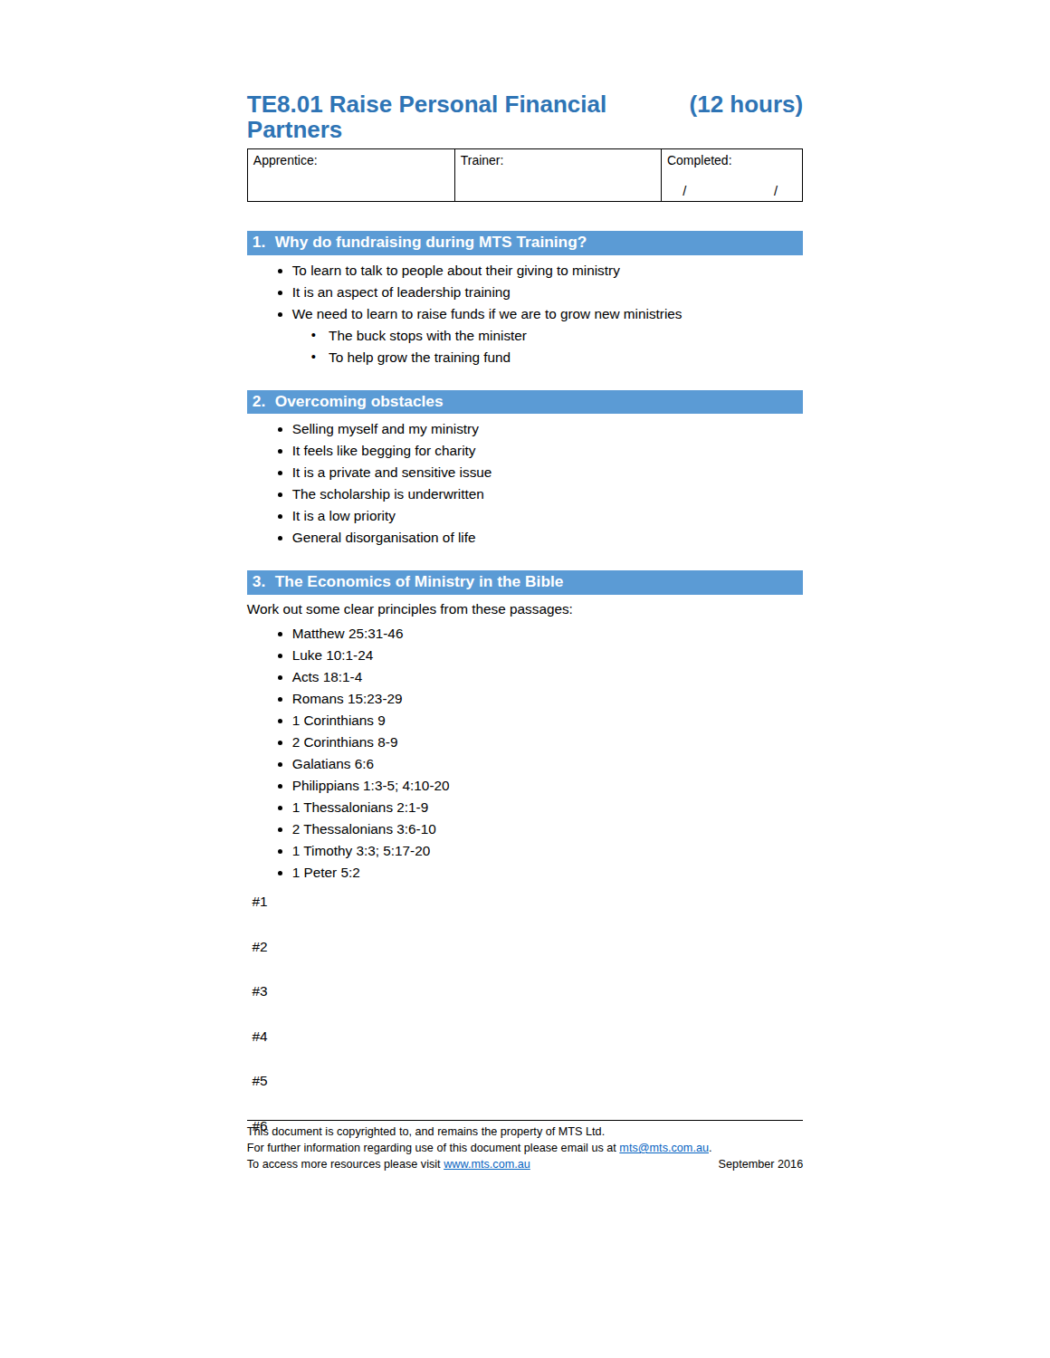TE8.01 Raise Personal Financial Partners(12 hours)
| Apprentice: | Trainer: | Completed: / / |
1. Why do fundraising during MTS Training?
To learn to talk to people about their giving to ministry
It is an aspect of leadership training
We need to learn to raise funds if we are to grow new ministries
The buck stops with the minister
To help grow the training fund
2. Overcoming obstacles
Selling myself and my ministry
It feels like begging for charity
It is a private and sensitive issue
The scholarship is underwritten
It is a low priority
General disorganisation of life
3. The Economics of Ministry in the Bible
Work out some clear principles from these passages:
Matthew 25:31-46
Luke 10:1-24
Acts 18:1-4
Romans 15:23-29
1 Corinthians 9
2 Corinthians 8-9
Galatians 6:6
Philippians 1:3-5; 4:10-20
1 Thessalonians 2:1-9
2 Thessalonians 3:6-10
1 Timothy 3:3; 5:17-20
1 Peter 5:2
#1
#2
#3
#4
#5
#6
This document is copyrighted to, and remains the property of MTS Ltd.
For further information regarding use of this document please email us at mts@mts.com.au.
To access more resources please visit www.mts.com.au September 2016